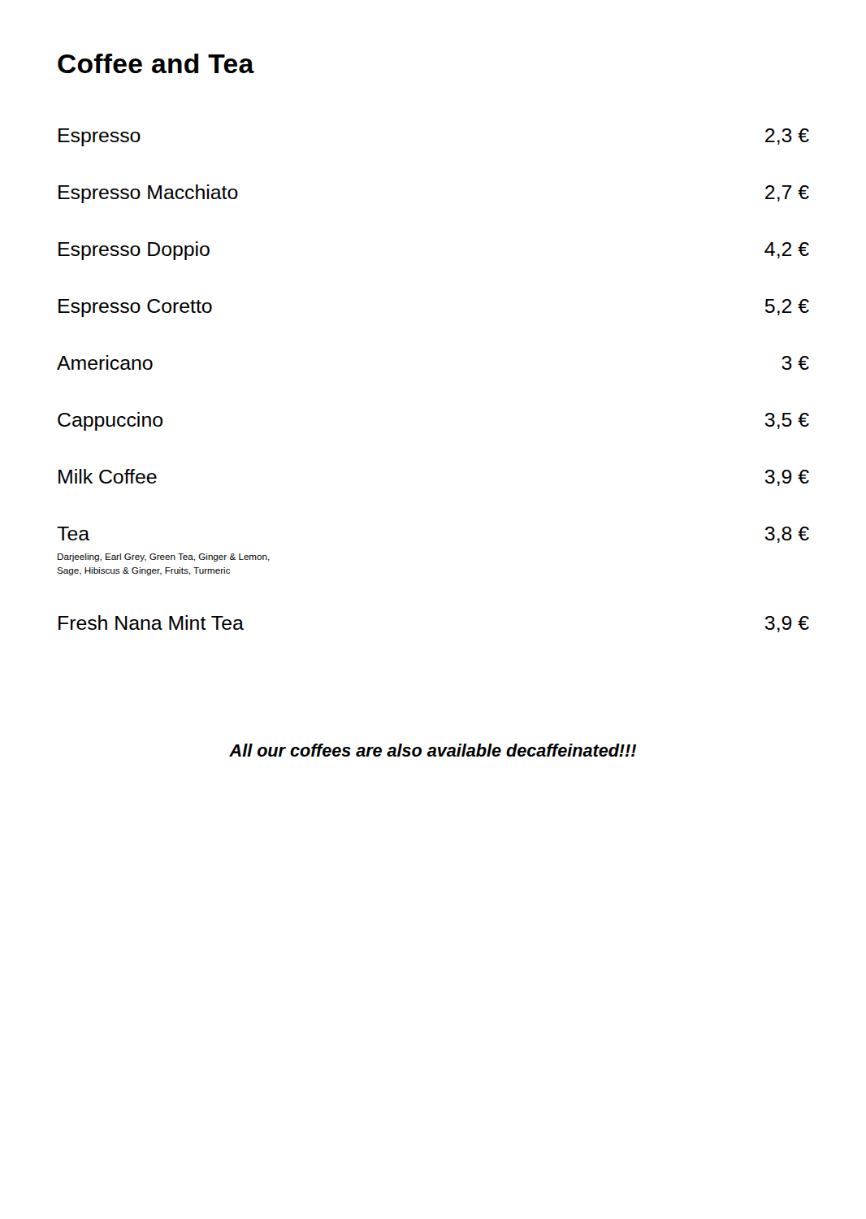Coffee and Tea
Espresso 2,3 €
Espresso Macchiato 2,7 €
Espresso Doppio 4,2 €
Espresso Coretto 5,2 €
Americano 3 €
Cappuccino 3,5 €
Milk Coffee 3,9 €
Tea Darjeeling, Earl Grey, Green Tea, Ginger & Lemon,
Sage, Hibiscus & Ginger, Fruits, Turmeric 3,8 €
Fresh Nana Mint Tea 3,9 €
All our coffees are also available decaffeinated!!!